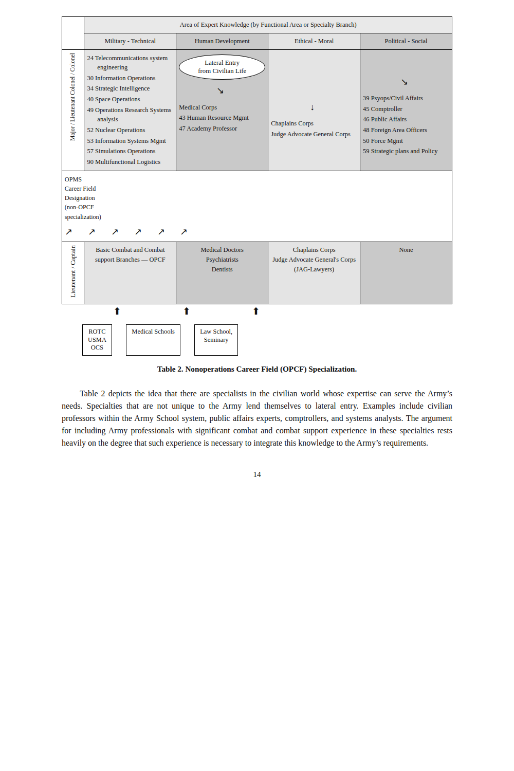| | Area of Expert Knowledge (by Functional Area or Specialty Branch) |
| --- | --- |
| Military - Technical | Human Development | Ethical - Moral | Political - Social |
| Major / Lieutenant Colonel / Colonel | 24 Telecommunications system engineering 30 Information Operations 34 Strategic Intelligence 40 Space Operations 49 Operations Research Systems analysis 52 Nuclear Operations 53 Information Systems Mgmt 57 Simulations Operations 90 Multifunctional Logistics | Lateral Entry from Civilian Life ↘ Medical Corps 43 Human Resource Mgmt 47 Academy Professor | ↓ Chaplains Corps Judge Advocate General Corps | ↘ 39 Psyops/Civil Affairs 45 Comptroller 46 Public Affairs 48 Foreign Area Officers 50 Force Mgmt 59 Strategic plans and Policy |
| OPMS Career Field Designation (non-OPCF specialization) ↗ ↗ ↗ ↗ ↗ ↗ |
| Lieutenant / Captain | Basic Combat and Combat support Branches — OPCF | Medical Doctors Psychiatrists Dentists | Chaplains Corps Judge Advocate General's Corps (JAG-Lawyers) | None |
⬆ ⬆ ⬆
ROTC
USMA
OCS
Medical Schools
Law School,
Seminary
Table 2. Nonoperations Career Field (OPCF) Specialization.
Table 2 depicts the idea that there are specialists in the civilian world whose expertise can serve the Army’s needs. Specialties that are not unique to the Army lend themselves to lateral entry. Examples include civilian professors within the Army School system, public affairs experts, comptrollers, and systems analysts. The argument for including Army professionals with significant combat and combat support experience in these specialties rests heavily on the degree that such experience is necessary to integrate this knowledge to the Army’s requirements.
14